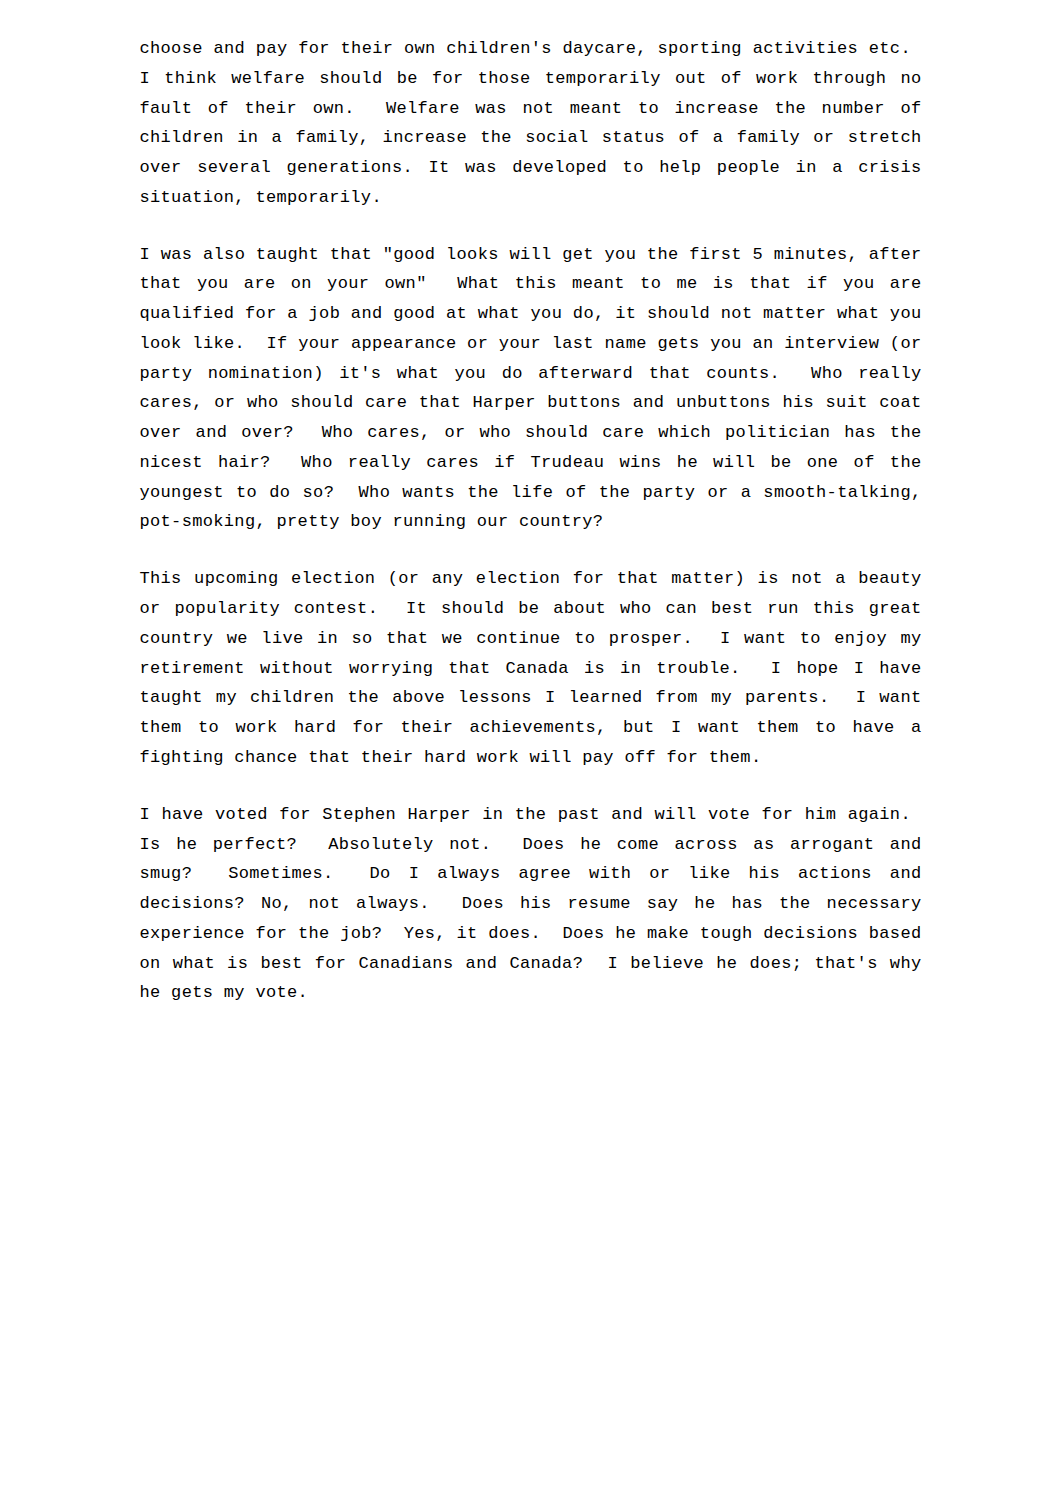choose and pay for their own children's daycare, sporting activities etc. I think welfare should be for those temporarily out of work through no fault of their own. Welfare was not meant to increase the number of children in a family, increase the social status of a family or stretch over several generations. It was developed to help people in a crisis situation, temporarily.
I was also taught that "good looks will get you the first 5 minutes, after that you are on your own" What this meant to me is that if you are qualified for a job and good at what you do, it should not matter what you look like. If your appearance or your last name gets you an interview (or party nomination) it's what you do afterward that counts. Who really cares, or who should care that Harper buttons and unbuttons his suit coat over and over? Who cares, or who should care which politician has the nicest hair? Who really cares if Trudeau wins he will be one of the youngest to do so? Who wants the life of the party or a smooth-talking, pot-smoking, pretty boy running our country?
This upcoming election (or any election for that matter) is not a beauty or popularity contest. It should be about who can best run this great country we live in so that we continue to prosper. I want to enjoy my retirement without worrying that Canada is in trouble. I hope I have taught my children the above lessons I learned from my parents. I want them to work hard for their achievements, but I want them to have a fighting chance that their hard work will pay off for them.
I have voted for Stephen Harper in the past and will vote for him again. Is he perfect? Absolutely not. Does he come across as arrogant and smug? Sometimes. Do I always agree with or like his actions and decisions? No, not always. Does his resume say he has the necessary experience for the job? Yes, it does. Does he make tough decisions based on what is best for Canadians and Canada? I believe he does; that's why he gets my vote.